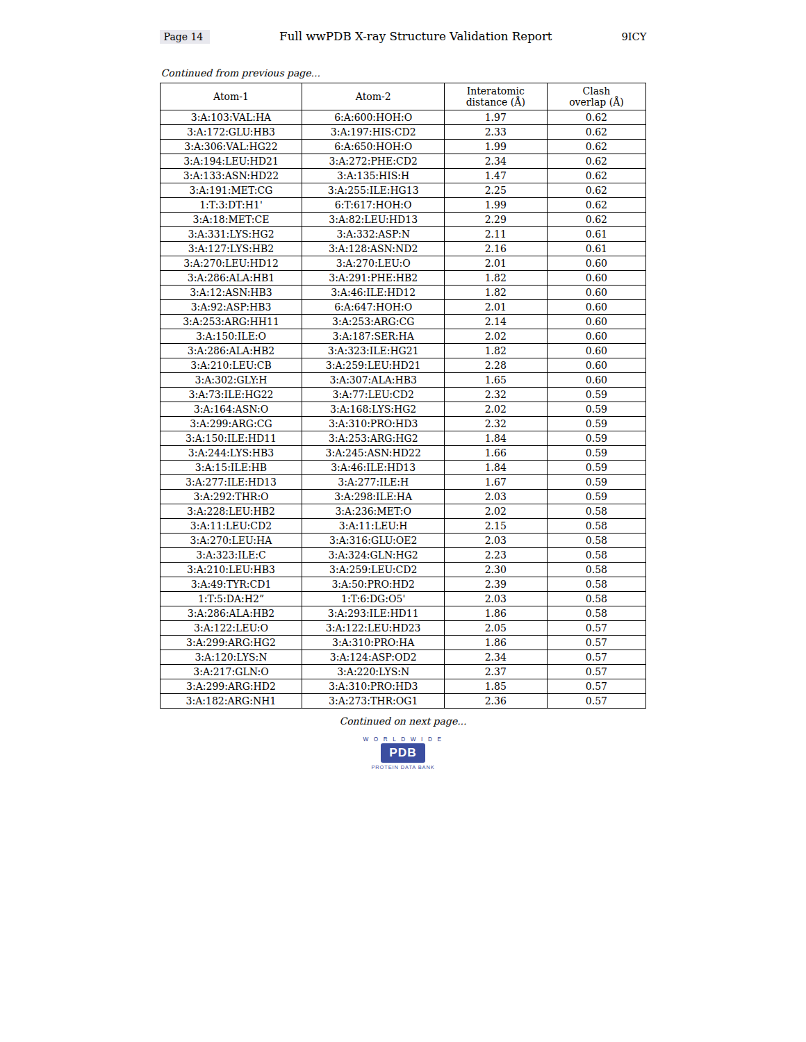Page 14
Full wwPDB X-ray Structure Validation Report
9ICY
Continued from previous page...
| Atom-1 | Atom-2 | Interatomic distance (Å) | Clash overlap (Å) |
| --- | --- | --- | --- |
| 3:A:103:VAL:HA | 6:A:600:HOH:O | 1.97 | 0.62 |
| 3:A:172:GLU:HB3 | 3:A:197:HIS:CD2 | 2.33 | 0.62 |
| 3:A:306:VAL:HG22 | 6:A:650:HOH:O | 1.99 | 0.62 |
| 3:A:194:LEU:HD21 | 3:A:272:PHE:CD2 | 2.34 | 0.62 |
| 3:A:133:ASN:HD22 | 3:A:135:HIS:H | 1.47 | 0.62 |
| 3:A:191:MET:CG | 3:A:255:ILE:HG13 | 2.25 | 0.62 |
| 1:T:3:DT:H1' | 6:T:617:HOH:O | 1.99 | 0.62 |
| 3:A:18:MET:CE | 3:A:82:LEU:HD13 | 2.29 | 0.62 |
| 3:A:331:LYS:HG2 | 3:A:332:ASP:N | 2.11 | 0.61 |
| 3:A:127:LYS:HB2 | 3:A:128:ASN:ND2 | 2.16 | 0.61 |
| 3:A:270:LEU:HD12 | 3:A:270:LEU:O | 2.01 | 0.60 |
| 3:A:286:ALA:HB1 | 3:A:291:PHE:HB2 | 1.82 | 0.60 |
| 3:A:12:ASN:HB3 | 3:A:46:ILE:HD12 | 1.82 | 0.60 |
| 3:A:92:ASP:HB3 | 6:A:647:HOH:O | 2.01 | 0.60 |
| 3:A:253:ARG:HH11 | 3:A:253:ARG:CG | 2.14 | 0.60 |
| 3:A:150:ILE:O | 3:A:187:SER:HA | 2.02 | 0.60 |
| 3:A:286:ALA:HB2 | 3:A:323:ILE:HG21 | 1.82 | 0.60 |
| 3:A:210:LEU:CB | 3:A:259:LEU:HD21 | 2.28 | 0.60 |
| 3:A:302:GLY:H | 3:A:307:ALA:HB3 | 1.65 | 0.60 |
| 3:A:73:ILE:HG22 | 3:A:77:LEU:CD2 | 2.32 | 0.59 |
| 3:A:164:ASN:O | 3:A:168:LYS:HG2 | 2.02 | 0.59 |
| 3:A:299:ARG:CG | 3:A:310:PRO:HD3 | 2.32 | 0.59 |
| 3:A:150:ILE:HD11 | 3:A:253:ARG:HG2 | 1.84 | 0.59 |
| 3:A:244:LYS:HB3 | 3:A:245:ASN:HD22 | 1.66 | 0.59 |
| 3:A:15:ILE:HB | 3:A:46:ILE:HD13 | 1.84 | 0.59 |
| 3:A:277:ILE:HD13 | 3:A:277:ILE:H | 1.67 | 0.59 |
| 3:A:292:THR:O | 3:A:298:ILE:HA | 2.03 | 0.59 |
| 3:A:228:LEU:HB2 | 3:A:236:MET:O | 2.02 | 0.58 |
| 3:A:11:LEU:CD2 | 3:A:11:LEU:H | 2.15 | 0.58 |
| 3:A:270:LEU:HA | 3:A:316:GLU:OE2 | 2.03 | 0.58 |
| 3:A:323:ILE:C | 3:A:324:GLN:HG2 | 2.23 | 0.58 |
| 3:A:210:LEU:HB3 | 3:A:259:LEU:CD2 | 2.30 | 0.58 |
| 3:A:49:TYR:CD1 | 3:A:50:PRO:HD2 | 2.39 | 0.58 |
| 1:T:5:DA:H2” | 1:T:6:DG:O5' | 2.03 | 0.58 |
| 3:A:286:ALA:HB2 | 3:A:293:ILE:HD11 | 1.86 | 0.58 |
| 3:A:122:LEU:O | 3:A:122:LEU:HD23 | 2.05 | 0.57 |
| 3:A:299:ARG:HG2 | 3:A:310:PRO:HA | 1.86 | 0.57 |
| 3:A:120:LYS:N | 3:A:124:ASP:OD2 | 2.34 | 0.57 |
| 3:A:217:GLN:O | 3:A:220:LYS:N | 2.37 | 0.57 |
| 3:A:299:ARG:HD2 | 3:A:310:PRO:HD3 | 1.85 | 0.57 |
| 3:A:182:ARG:NH1 | 3:A:273:THR:OG1 | 2.36 | 0.57 |
Continued on next page...
W O R L D W I D E
PDB
PROTEIN DATA BANK